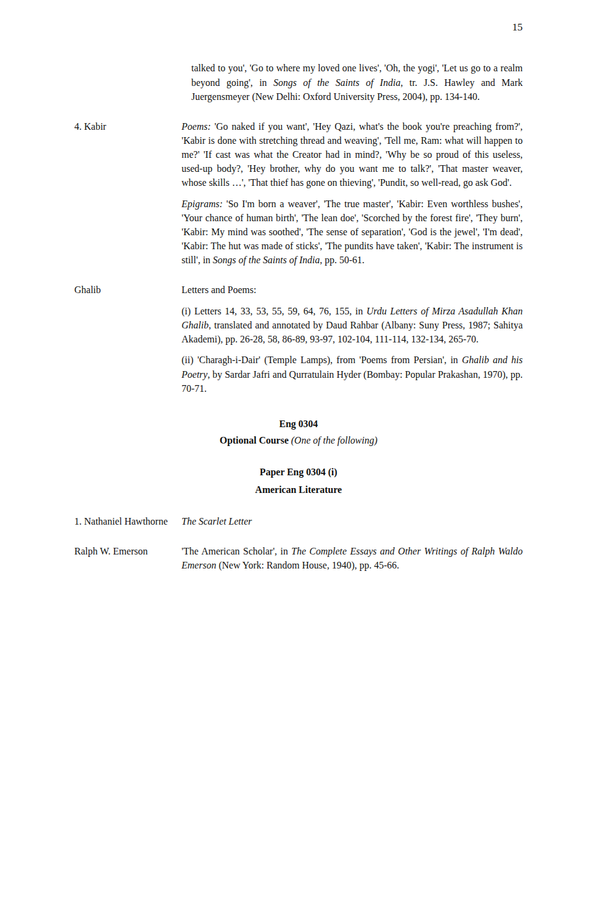15
talked to you', 'Go to where my loved one lives', 'Oh, the yogi', 'Let us go to a realm beyond going', in Songs of the Saints of India, tr. J.S. Hawley and Mark Juergensmeyer (New Delhi: Oxford University Press, 2004), pp. 134-140.
4. Kabir
Poems: 'Go naked if you want', 'Hey Qazi, what's the book you're preaching from?', 'Kabir is done with stretching thread and weaving', 'Tell me, Ram: what will happen to me?' 'If cast was what the Creator had in mind?, 'Why be so proud of this useless, used-up body?, 'Hey brother, why do you want me to talk?', 'That master weaver, whose skills …', 'That thief has gone on thieving', 'Pundit, so well-read, go ask God'.
Epigrams: 'So I'm born a weaver', 'The true master', 'Kabir: Even worthless bushes', 'Your chance of human birth', 'The lean doe', 'Scorched by the forest fire', 'They burn', 'Kabir: My mind was soothed', 'The sense of separation', 'God is the jewel', 'I'm dead', 'Kabir: The hut was made of sticks', 'The pundits have taken', 'Kabir: The instrument is still', in Songs of the Saints of India, pp. 50-61.
Ghalib
Letters and Poems:
(i) Letters 14, 33, 53, 55, 59, 64, 76, 155, in Urdu Letters of Mirza Asadullah Khan Ghalib, translated and annotated by Daud Rahbar (Albany: Suny Press, 1987; Sahitya Akademi), pp. 26-28, 58, 86-89, 93-97, 102-104, 111-114, 132-134, 265-70.
(ii) 'Charagh-i-Dair' (Temple Lamps), from 'Poems from Persian', in Ghalib and his Poetry, by Sardar Jafri and Qurratulain Hyder (Bombay: Popular Prakashan, 1970), pp. 70-71.
Eng 0304
Optional Course (One of the following)
Paper Eng 0304 (i)
American Literature
1. Nathaniel Hawthorne
The Scarlet Letter
Ralph W. Emerson
'The American Scholar', in The Complete Essays and Other Writings of Ralph Waldo Emerson (New York: Random House, 1940), pp. 45-66.